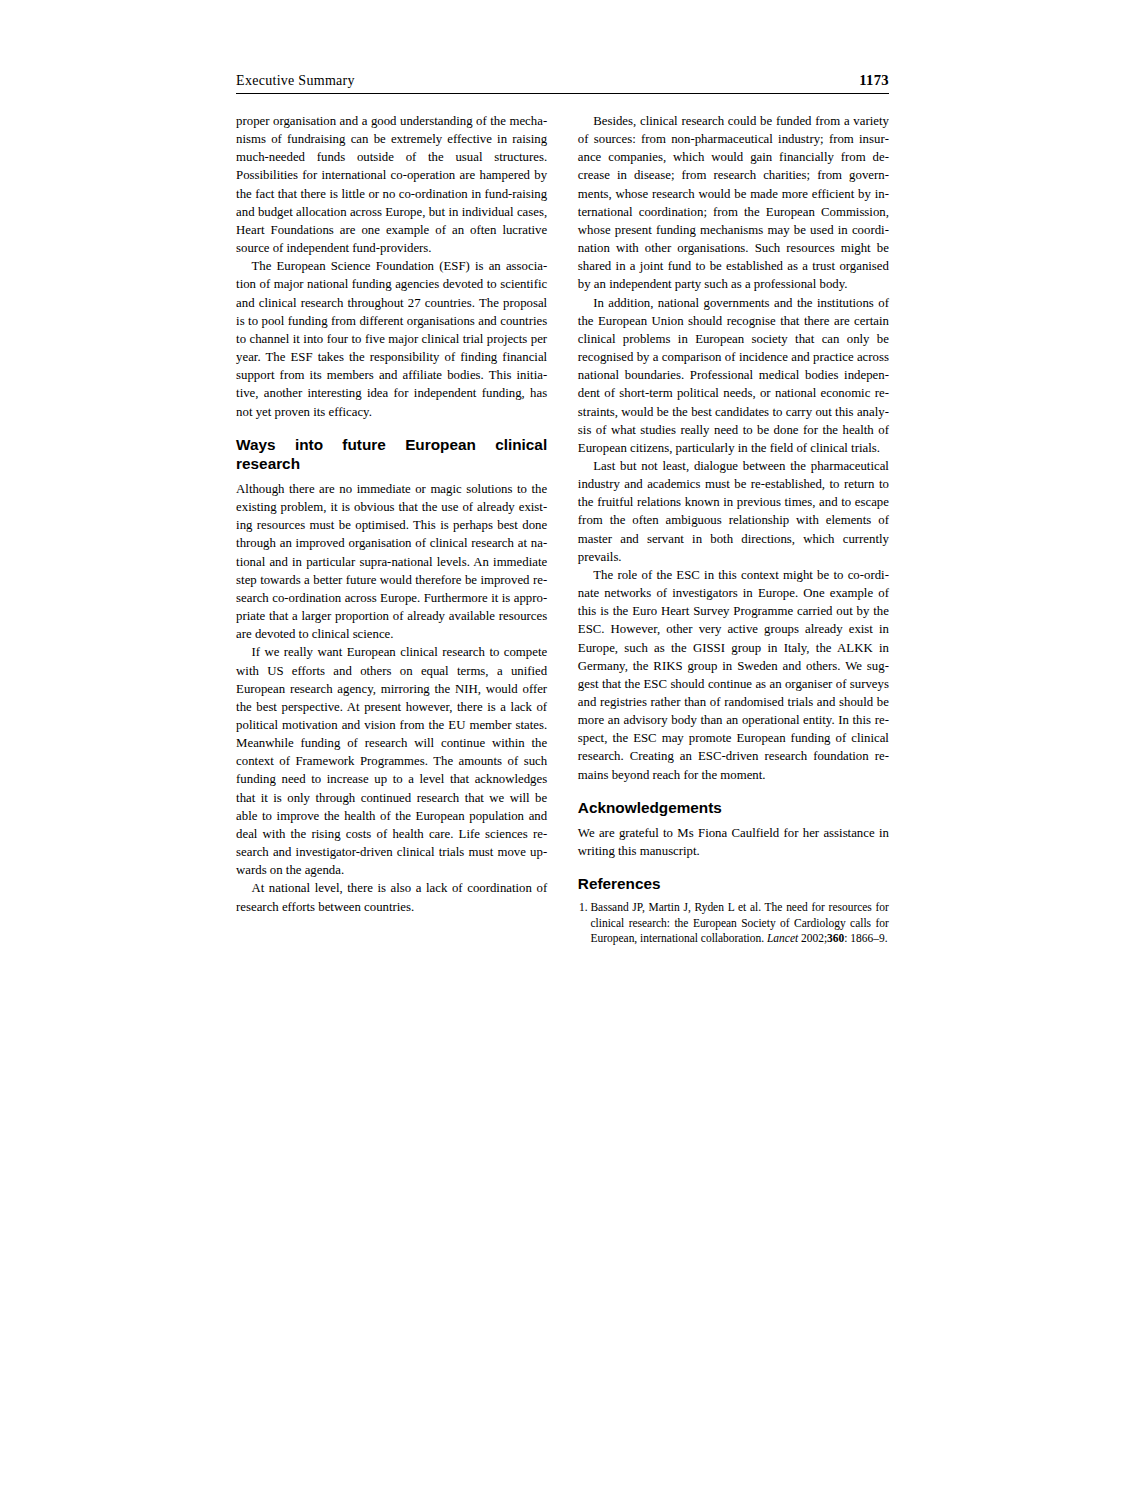Executive Summary 1173
proper organisation and a good understanding of the mechanisms of fundraising can be extremely effective in raising much-needed funds outside of the usual structures. Possibilities for international co-operation are hampered by the fact that there is little or no co-ordination in fund-raising and budget allocation across Europe, but in individual cases, Heart Foundations are one example of an often lucrative source of independent fund-providers.
The European Science Foundation (ESF) is an association of major national funding agencies devoted to scientific and clinical research throughout 27 countries. The proposal is to pool funding from different organisations and countries to channel it into four to five major clinical trial projects per year. The ESF takes the responsibility of finding financial support from its members and affiliate bodies. This initiative, another interesting idea for independent funding, has not yet proven its efficacy.
Ways into future European clinical research
Although there are no immediate or magic solutions to the existing problem, it is obvious that the use of already existing resources must be optimised. This is perhaps best done through an improved organisation of clinical research at national and in particular supra-national levels. An immediate step towards a better future would therefore be improved research co-ordination across Europe. Furthermore it is appropriate that a larger proportion of already available resources are devoted to clinical science.
If we really want European clinical research to compete with US efforts and others on equal terms, a unified European research agency, mirroring the NIH, would offer the best perspective. At present however, there is a lack of political motivation and vision from the EU member states. Meanwhile funding of research will continue within the context of Framework Programmes. The amounts of such funding need to increase up to a level that acknowledges that it is only through continued research that we will be able to improve the health of the European population and deal with the rising costs of health care. Life sciences research and investigator-driven clinical trials must move upwards on the agenda.
At national level, there is also a lack of coordination of research efforts between countries.
Besides, clinical research could be funded from a variety of sources: from non-pharmaceutical industry; from insurance companies, which would gain financially from decrease in disease; from research charities; from governments, whose research would be made more efficient by international coordination; from the European Commission, whose present funding mechanisms may be used in coordination with other organisations. Such resources might be shared in a joint fund to be established as a trust organised by an independent party such as a professional body.
In addition, national governments and the institutions of the European Union should recognise that there are certain clinical problems in European society that can only be recognised by a comparison of incidence and practice across national boundaries. Professional medical bodies independent of short-term political needs, or national economic restraints, would be the best candidates to carry out this analysis of what studies really need to be done for the health of European citizens, particularly in the field of clinical trials.
Last but not least, dialogue between the pharmaceutical industry and academics must be re-established, to return to the fruitful relations known in previous times, and to escape from the often ambiguous relationship with elements of master and servant in both directions, which currently prevails.
The role of the ESC in this context might be to co-ordinate networks of investigators in Europe. One example of this is the Euro Heart Survey Programme carried out by the ESC. However, other very active groups already exist in Europe, such as the GISSI group in Italy, the ALKK in Germany, the RIKS group in Sweden and others. We suggest that the ESC should continue as an organiser of surveys and registries rather than of randomised trials and should be more an advisory body than an operational entity. In this respect, the ESC may promote European funding of clinical research. Creating an ESC-driven research foundation remains beyond reach for the moment.
Acknowledgements
We are grateful to Ms Fiona Caulfield for her assistance in writing this manuscript.
References
Bassand JP, Martin J, Ryden L et al. The need for resources for clinical research: the European Society of Cardiology calls for European, international collaboration. Lancet 2002;360: 1866–9.